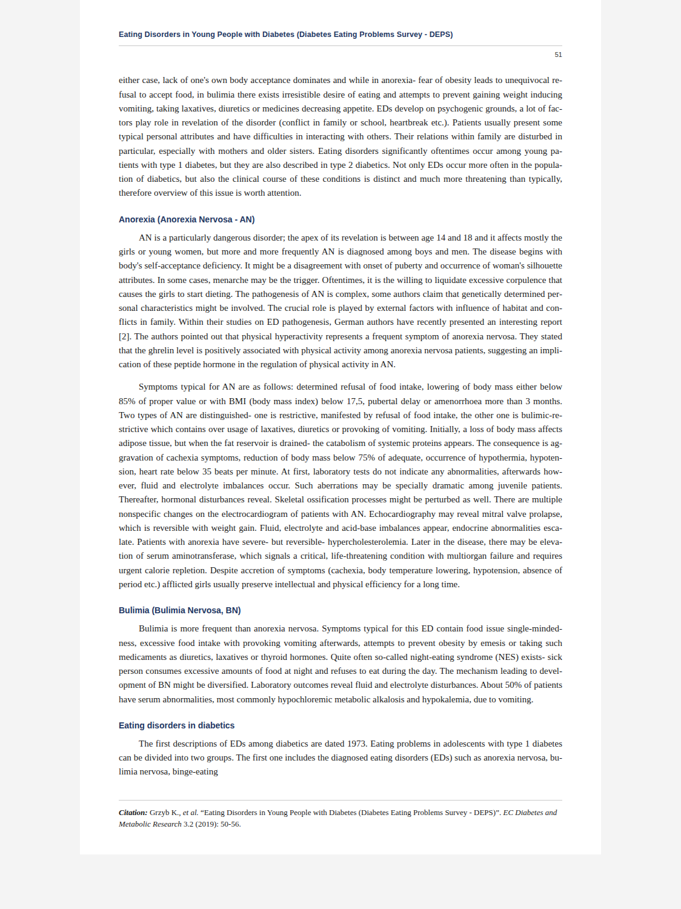Eating Disorders in Young People with Diabetes (Diabetes Eating Problems Survey - DEPS)
51
either case, lack of one's own body acceptance dominates and while in anorexia- fear of obesity leads to unequivocal refusal to accept food, in bulimia there exists irresistible desire of eating and attempts to prevent gaining weight inducing vomiting, taking laxatives, diuretics or medicines decreasing appetite. EDs develop on psychogenic grounds, a lot of factors play role in revelation of the disorder (conflict in family or school, heartbreak etc.). Patients usually present some typical personal attributes and have difficulties in interacting with others. Their relations within family are disturbed in particular, especially with mothers and older sisters. Eating disorders significantly oftentimes occur among young patients with type 1 diabetes, but they are also described in type 2 diabetics. Not only EDs occur more often in the population of diabetics, but also the clinical course of these conditions is distinct and much more threatening than typically, therefore overview of this issue is worth attention.
Anorexia (Anorexia Nervosa - AN)
AN is a particularly dangerous disorder; the apex of its revelation is between age 14 and 18 and it affects mostly the girls or young women, but more and more frequently AN is diagnosed among boys and men. The disease begins with body's self-acceptance deficiency. It might be a disagreement with onset of puberty and occurrence of woman's silhouette attributes. In some cases, menarche may be the trigger. Oftentimes, it is the willing to liquidate excessive corpulence that causes the girls to start dieting. The pathogenesis of AN is complex, some authors claim that genetically determined personal characteristics might be involved. The crucial role is played by external factors with influence of habitat and conflicts in family. Within their studies on ED pathogenesis, German authors have recently presented an interesting report [2]. The authors pointed out that physical hyperactivity represents a frequent symptom of anorexia nervosa. They stated that the ghrelin level is positively associated with physical activity among anorexia nervosa patients, suggesting an implication of these peptide hormone in the regulation of physical activity in AN.
Symptoms typical for AN are as follows: determined refusal of food intake, lowering of body mass either below 85% of proper value or with BMI (body mass index) below 17,5, pubertal delay or amenorrhoea more than 3 months. Two types of AN are distinguished- one is restrictive, manifested by refusal of food intake, the other one is bulimic-restrictive which contains over usage of laxatives, diuretics or provoking of vomiting. Initially, a loss of body mass affects adipose tissue, but when the fat reservoir is drained- the catabolism of systemic proteins appears. The consequence is aggravation of cachexia symptoms, reduction of body mass below 75% of adequate, occurrence of hypothermia, hypotension, heart rate below 35 beats per minute. At first, laboratory tests do not indicate any abnormalities, afterwards however, fluid and electrolyte imbalances occur. Such aberrations may be specially dramatic among juvenile patients. Thereafter, hormonal disturbances reveal. Skeletal ossification processes might be perturbed as well. There are multiple nonspecific changes on the electrocardiogram of patients with AN. Echocardiography may reveal mitral valve prolapse, which is reversible with weight gain. Fluid, electrolyte and acid-base imbalances appear, endocrine abnormalities escalate. Patients with anorexia have severe- but reversible- hypercholesterolemia. Later in the disease, there may be elevation of serum aminotransferase, which signals a critical, life-threatening condition with multiorgan failure and requires urgent calorie repletion. Despite accretion of symptoms (cachexia, body temperature lowering, hypotension, absence of period etc.) afflicted girls usually preserve intellectual and physical efficiency for a long time.
Bulimia (Bulimia Nervosa, BN)
Bulimia is more frequent than anorexia nervosa. Symptoms typical for this ED contain food issue single-mindedness, excessive food intake with provoking vomiting afterwards, attempts to prevent obesity by emesis or taking such medicaments as diuretics, laxatives or thyroid hormones. Quite often so-called night-eating syndrome (NES) exists- sick person consumes excessive amounts of food at night and refuses to eat during the day. The mechanism leading to development of BN might be diversified. Laboratory outcomes reveal fluid and electrolyte disturbances. About 50% of patients have serum abnormalities, most commonly hypochloremic metabolic alkalosis and hypokalemia, due to vomiting.
Eating disorders in diabetics
The first descriptions of EDs among diabetics are dated 1973. Eating problems in adolescents with type 1 diabetes can be divided into two groups. The first one includes the diagnosed eating disorders (EDs) such as anorexia nervosa, bulimia nervosa, binge-eating
Citation: Grzyb K., et al. “Eating Disorders in Young People with Diabetes (Diabetes Eating Problems Survey - DEPS)”. EC Diabetes and Metabolic Research 3.2 (2019): 50-56.